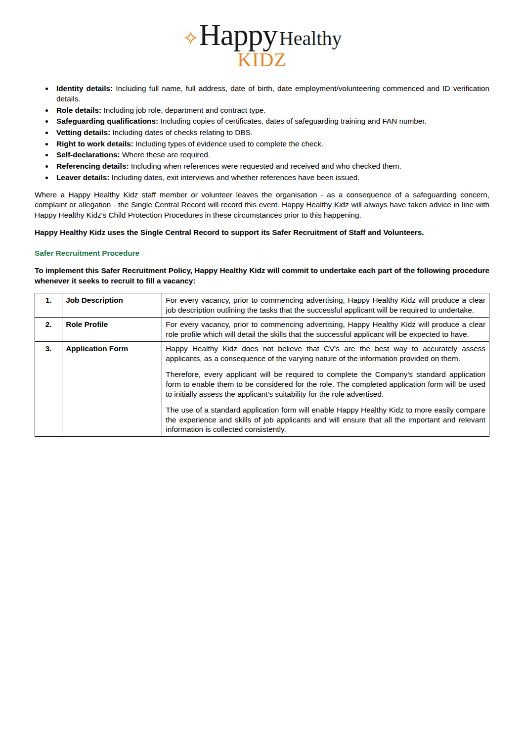✧Happy Healthy
KIDZ
Identity details: Including full name, full address, date of birth, date employment/volunteering commenced and ID verification details.
Role details: Including job role, department and contract type.
Safeguarding qualifications: Including copies of certificates, dates of safeguarding training and FAN number.
Vetting details: Including dates of checks relating to DBS.
Right to work details: Including types of evidence used to complete the check.
Self-declarations: Where these are required.
Referencing details: Including when references were requested and received and who checked them.
Leaver details: Including dates, exit interviews and whether references have been issued.
Where a Happy Healthy Kidz staff member or volunteer leaves the organisation - as a consequence of a safeguarding concern, complaint or allegation - the Single Central Record will record this event. Happy Healthy Kidz will always have taken advice in line with Happy Healthy Kidz's Child Protection Procedures in these circumstances prior to this happening.
Happy Healthy Kidz uses the Single Central Record to support its Safer Recruitment of Staff and Volunteers.
Safer Recruitment Procedure
To implement this Safer Recruitment Policy, Happy Healthy Kidz will commit to undertake each part of the following procedure whenever it seeks to recruit to fill a vacancy:
| 1. | Job Description | For every vacancy, prior to commencing advertising, Happy Healthy Kidz will produce a clear job description outlining the tasks that the successful applicant will be required to undertake. |
| 2. | Role Profile | For every vacancy, prior to commencing advertising, Happy Healthy Kidz will produce a clear role profile which will detail the skills that the successful applicant will be expected to have. |
| 3. | Application Form | Happy Healthy Kidz does not believe that CV's are the best way to accurately assess applicants, as a consequence of the varying nature of the information provided on them. Therefore, every applicant will be required to complete the Company's standard application form to enable them to be considered for the role. The completed application form will be used to initially assess the applicant's suitability for the role advertised. The use of a standard application form will enable Happy Healthy Kidz to more easily compare the experience and skills of job applicants and will ensure that all the important and relevant information is collected consistently. |